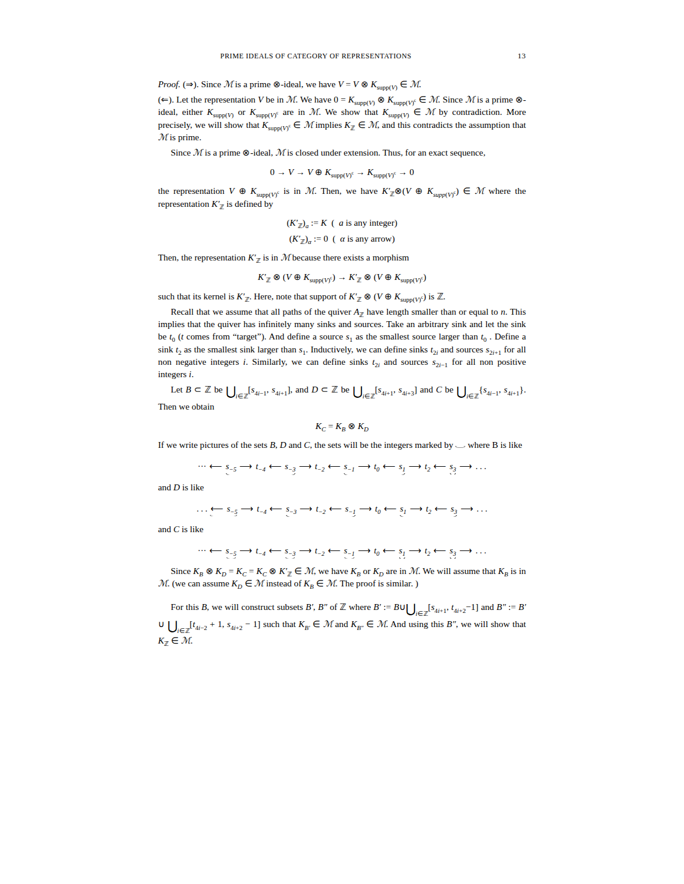PRIME IDEALS OF CATEGORY OF REPRESENTATIONS 13
Proof. (⇒). Since ℳ is a prime ⊗-ideal, we have V = V ⊗ Ksupp(V) ∈ ℳ.
(⇐). Let the representation V be in ℳ. We have 0 = Ksupp(V) ⊗ Ksupp(V)c ∈ ℳ. Since ℳ is a prime ⊗-ideal, either Ksupp(V) or Ksupp(V)c are in ℳ. We show that Ksupp(V) ∈ ℳ by contradiction. More precisely, we will show that Ksupp(V)c ∈ ℳ implies Kℤ ∈ ℳ, and this contradicts the assumption that ℳ is prime.
Since ℳ is a prime ⊗-ideal, ℳ is closed under extension. Thus, for an exact sequence,
0 → V → V ⊕ Ksupp(V)c → Ksupp(V)c → 0
the representation V ⊕ Ksupp(V)c is in ℳ. Then, we have K′ℤ⊗(V ⊕ Ksupp(V)c) ∈ ℳ where the representation K′ℤ is defined by
(K′ℤ)a := K ( a is any integer)
(K′ℤ)α := 0 ( α is any arrow)
Then, the representation K′ℤ is in ℳ because there exists a morphism
K′ℤ ⊗ (V ⊕ Ksupp(V)c) → K′ℤ ⊗ (V ⊕ Ksupp(V)c)
such that its kernel is K′ℤ. Here, note that support of K′ℤ ⊗ (V ⊕ Ksupp(V)c) is ℤ.
Recall that we assume that all paths of the quiver Aℤ have length smaller than or equal to n. This implies that the quiver has infinitely many sinks and sources. Take an arbitrary sink and let the sink be t0 (t comes from “target”). And define a source s1 as the smallest source larger than t0 . Define a sink t2 as the smallest sink larger than s1. Inductively, we can define sinks t2i and sources s2i+1 for all non negative integers i. Similarly, we can define sinks t2i and sources s2i−1 for all non positive integers i.
Let B ⊂ ℤ be ⋃i∈ℤ[s4i−1, s4i+1], and D ⊂ ℤ be ⋃i∈ℤ[s4i+1, s4i+3] and C be ⋃i∈ℤ{s4i−1, s4i+1}. Then we obtain
KC = KB ⊗ KD
If we write pictures of the sets B, D and C, the sets will be the integers marked by where B is like
··· ⟵ s−5 ⟶ t−4 ⟵ s−3 ⟶ t−2 ⟵ s−1 ⟶ t0 ⟵ s1 ⟶ t2 ⟵ s3 ⟶ . . .
and D is like
. . . ⟵ s−5 ⟶ t−4 ⟵ s−3 ⟶ t−2 ⟵ s−1 ⟶ t0 ⟵ s1 ⟶ t2 ⟵ s3 ⟶ . . .
and C is like
··· ⟵ s−5 ⟶ t−4 ⟵ s−3 ⟶ t−2 ⟵ s−1 ⟶ t0 ⟵ s1 ⟶ t2 ⟵ s3 ⟶ . . .
Since KB ⊗ KD = KC = KC ⊗ K′ℤ ∈ ℳ, we have KB or KD are in ℳ. We will assume that KB is in ℳ. (we can assume KD ∈ ℳ instead of KB ∈ ℳ. The proof is similar. )
For this B, we will construct subsets B′, B″ of ℤ where B′ := B∪⋃i∈ℤ[s4i+1, t4i+2−1] and B″ := B′ ∪ ⋃i∈ℤ[t4i−2 + 1, s4i+2 − 1] such that KB′ ∈ ℳ and KB″ ∈ ℳ. And using this B″, we will show that Kℤ ∈ ℳ.